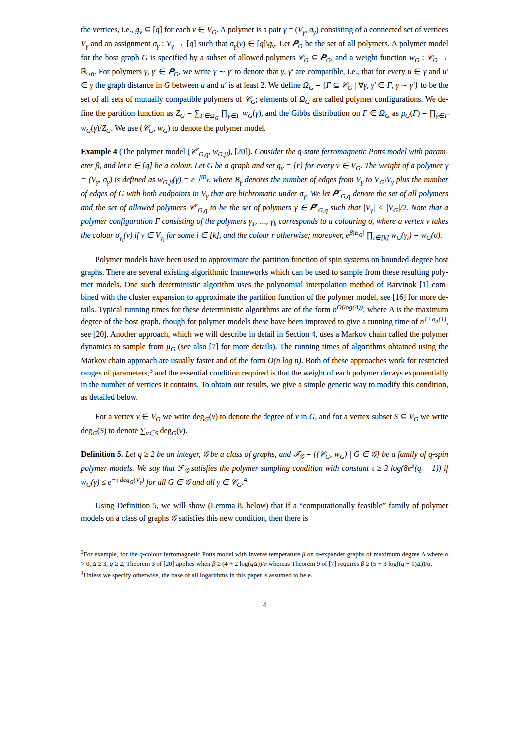the vertices, i.e., gv ⊆ [q] for each v ∈ VG. A polymer is a pair γ = (Vγ, σγ) consisting of a connected set of vertices Vγ and an assignment σγ : Vγ → [q] such that σγ(v) ∈ [q]\gv. Let 𝑷G be the set of all polymers. A polymer model for the host graph G is specified by a subset of allowed polymers 𝒞G ⊆ 𝑷G, and a weight function wG : 𝒞G → ℝ≥0. For polymers γ, γ′ ∈ 𝑷G, we write γ ∼ γ′ to denote that γ, γ′ are compatible, i.e., that for every u ∈ γ and u′ ∈ γ the graph distance in G between u and u′ is at least 2. We define ΩG = {Γ ⊆ 𝒞G | ∀γ, γ′ ∈ Γ, γ ∼ γ′} to be the set of all sets of mutually compatible polymers of 𝒞G; elements of ΩG are called polymer configurations. We define the partition function as ZG = ∑Γ∈ΩG ∏γ∈Γ wG(γ), and the Gibbs distribution on Γ ∈ ΩG as μG(Γ) = ∏γ∈Γ wG(γ)/ZG. We use (𝒞G, wG) to denote the polymer model.
Example 4 (The polymer model (𝒞rG,q, wG,β), [20]). Consider the q-state ferromagnetic Potts model with parameter β, and let r ∈ [q] be a colour. Let G be a graph and set gv = {r} for every v ∈ VG. The weight of a polymer γ = (Vγ, σγ) is defined as wG,β(γ) = e−βBγ, where Bγ denotes the number of edges from Vγ to VG\Vγ plus the number of edges of G with both endpoints in Vγ that are bichromatic under σγ. We let 𝑷rG,q denote the set of all polymers and the set of allowed polymers 𝒞rG,q to be the set of polymers γ ∈ 𝑷rG,q such that |Vγ| < |VG|/2. Note that a polymer configuration Γ consisting of the polymers γ1, …, γk corresponds to a colouring σ, where a vertex v takes the colour σγi(v) if v ∈ Vγi for some i ∈ [k], and the colour r otherwise; moreover, eβ|EG| ∏i∈[k] wG(γi) = wG(σ).
Polymer models have been used to approximate the partition function of spin systems on bounded-degree host graphs. There are several existing algorithmic frameworks which can be used to sample from these resulting polymer models. One such deterministic algorithm uses the polynomial interpolation method of Barvinok [1] combined with the cluster expansion to approximate the partition function of the polymer model, see [16] for more details. Typical running times for these deterministic algorithms are of the form nO(log(Δ)), where Δ is the maximum degree of the host graph, though for polymer models these have been improved to give a running time of n1+oΔ(1), see [20]. Another approach, which we will describe in detail in Section 4, uses a Markov chain called the polymer dynamics to sample from μG (see also [7] for more details). The running times of algorithms obtained using the Markov chain approach are usually faster and of the form O(n log n). Both of these approaches work for restricted ranges of parameters,3 and the essential condition required is that the weight of each polymer decays exponentially in the number of vertices it contains. To obtain our results, we give a simple generic way to modify this condition, as detailed below.
For a vertex v ∈ VG we write degG(v) to denote the degree of v in G, and for a vertex subset S ⊆ VG we write degG(S) to denote ∑v∈S degG(v).
Definition 5. Let q ≥ 2 be an integer, 𝒢 be a class of graphs, and ℱ𝒢 = {(𝒞G, wG) | G ∈ 𝒢} be a family of q-spin polymer models. We say that ℱ𝒢 satisfies the polymer sampling condition with constant τ ≥ 3 log(8e3(q − 1)) if wG(γ) ≤ e−τ degG(Vγ) for all G ∈ 𝒢 and all γ ∈ 𝒞G.4
Using Definition 5, we will show (Lemma 8, below) that if a “computationally feasible” family of polymer models on a class of graphs 𝒢 satisfies this new condition, then there is
3For example, for the q-colour ferromagnetic Potts model with inverse temperature β on α-expander graphs of maximum degree Δ where α > 0, Δ ≥ 3, q ≥ 2, Theorem 3 of [20] applies when β ≥ (4 + 2 log(q Δ))/α whereas Theorem 9 of [7] requires β ≥ (5 + 3 log((q − 1)Δ))/α.
4Unless we specify otherwise, the base of all logarithms in this paper is assumed to be e.
4